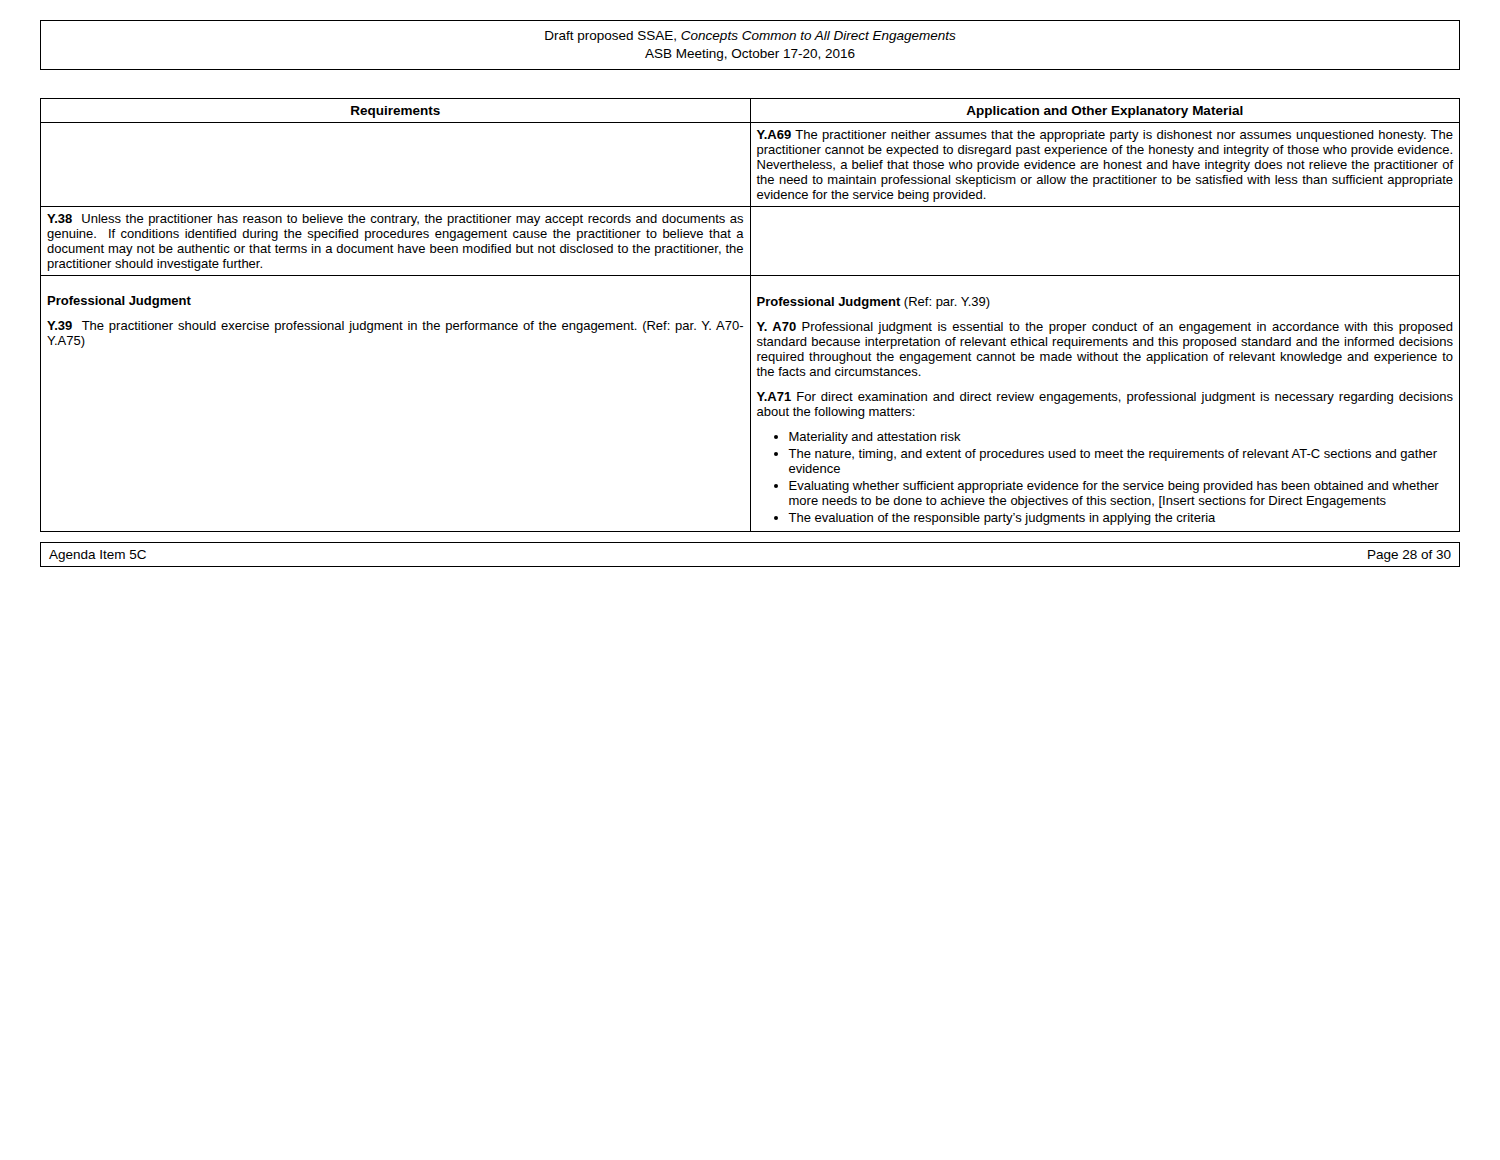Draft proposed SSAE, Concepts Common to All Direct Engagements
ASB Meeting, October 17-20, 2016
| Requirements | Application and Other Explanatory Material |
| --- | --- |
| | Y.A69 The practitioner neither assumes that the appropriate party is dishonest nor assumes unquestioned honesty. The practitioner cannot be expected to disregard past experience of the honesty and integrity of those who provide evidence. Nevertheless, a belief that those who provide evidence are honest and have integrity does not relieve the practitioner of the need to maintain professional skepticism or allow the practitioner to be satisfied with less than sufficient appropriate evidence for the service being provided. |
| Y.38 Unless the practitioner has reason to believe the contrary, the practitioner may accept records and documents as genuine. If conditions identified during the specified procedures engagement cause the practitioner to believe that a document may not be authentic or that terms in a document have been modified but not disclosed to the practitioner, the practitioner should investigate further. | |
| Professional Judgment Y.39 The practitioner should exercise professional judgment in the performance of the engagement. (Ref: par. Y. A70-Y.A75) | Professional Judgment (Ref: par. Y.39) Y. A70 Professional judgment is essential to the proper conduct of an engagement in accordance with this proposed standard because interpretation of relevant ethical requirements and this proposed standard and the informed decisions required throughout the engagement cannot be made without the application of relevant knowledge and experience to the facts and circumstances. Y.A71 For direct examination and direct review engagements, professional judgment is necessary regarding decisions about the following matters: Materiality and attestation risk The nature, timing, and extent of procedures used to meet the requirements of relevant AT-C sections and gather evidence Evaluating whether sufficient appropriate evidence for the service being provided has been obtained and whether more needs to be done to achieve the objectives of this section, [Insert sections for Direct Engagements The evaluation of the responsible party’s judgments in applying the criteria |
Agenda Item 5C Page 28 of 30